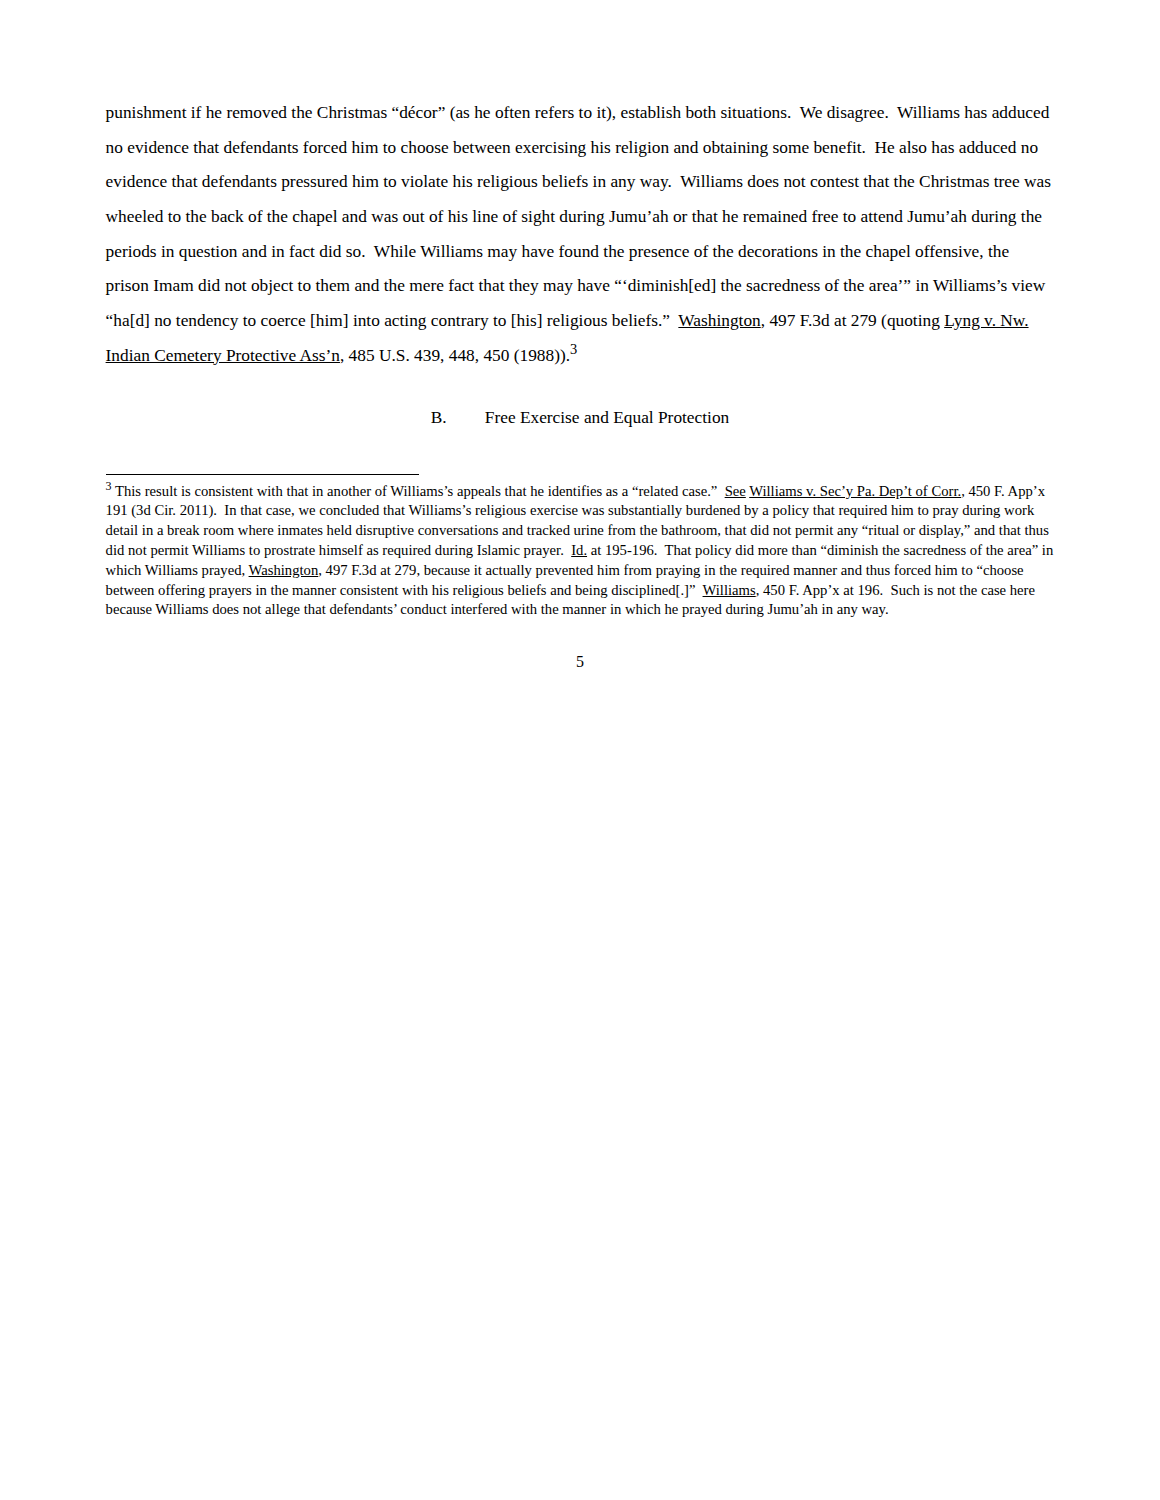punishment if he removed the Christmas “décor” (as he often refers to it), establish both situations. We disagree. Williams has adduced no evidence that defendants forced him to choose between exercising his religion and obtaining some benefit. He also has adduced no evidence that defendants pressured him to violate his religious beliefs in any way. Williams does not contest that the Christmas tree was wheeled to the back of the chapel and was out of his line of sight during Jumu’ah or that he remained free to attend Jumu’ah during the periods in question and in fact did so. While Williams may have found the presence of the decorations in the chapel offensive, the prison Imam did not object to them and the mere fact that they may have “‘diminish[ed] the sacredness of the area’” in Williams’s view “ha[d] no tendency to coerce [him] into acting contrary to [his] religious beliefs.” Washington, 497 F.3d at 279 (quoting Lyng v. Nw. Indian Cemetery Protective Ass’n, 485 U.S. 439, 448, 450 (1988)).3
B. Free Exercise and Equal Protection
3 This result is consistent with that in another of Williams’s appeals that he identifies as a “related case.” See Williams v. Sec’y Pa. Dep’t of Corr., 450 F. App’x 191 (3d Cir. 2011). In that case, we concluded that Williams’s religious exercise was substantially burdened by a policy that required him to pray during work detail in a break room where inmates held disruptive conversations and tracked urine from the bathroom, that did not permit any “ritual or display,” and that thus did not permit Williams to prostrate himself as required during Islamic prayer. Id. at 195-196. That policy did more than “diminish the sacredness of the area” in which Williams prayed, Washington, 497 F.3d at 279, because it actually prevented him from praying in the required manner and thus forced him to “choose between offering prayers in the manner consistent with his religious beliefs and being disciplined[.]” Williams, 450 F. App’x at 196. Such is not the case here because Williams does not allege that defendants’ conduct interfered with the manner in which he prayed during Jumu’ah in any way.
5